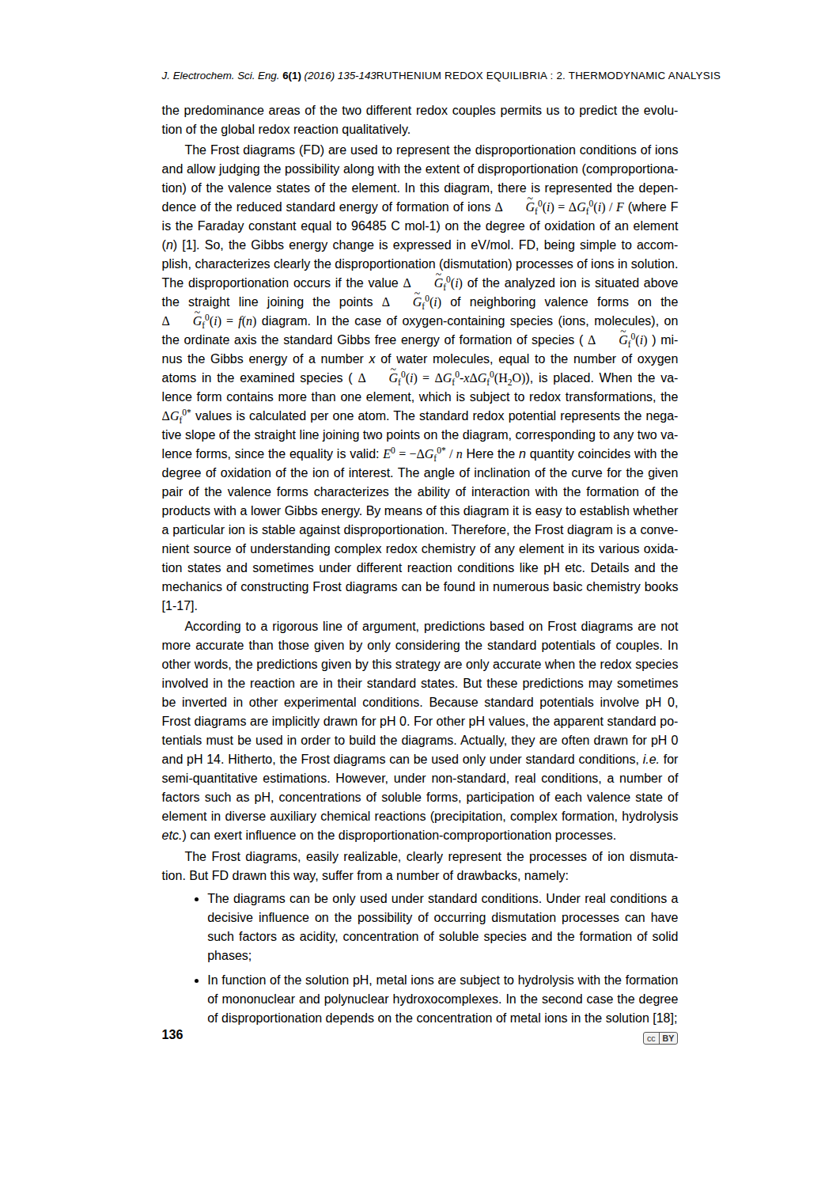J. Electrochem. Sci. Eng. 6(1) (2016) 135-143 RUTHENIUM REDOX EQUILIBRIA : 2. THERMODYNAMIC ANALYSIS
the predominance areas of the two different redox couples permits us to predict the evolution of the global redox reaction qualitatively.
The Frost diagrams (FD) are used to represent the disproportionation conditions of ions and allow judging the possibility along with the extent of disproportionation (comproportionation) of the valence states of the element. In this diagram, there is represented the dependence of the reduced standard energy of formation of ions Δ~Gf0(i) = ΔGf0(i) / F (where F is the Faraday constant equal to 96485 C mol-1) on the degree of oxidation of an element (n) [1]. So, the Gibbs energy change is expressed in eV/mol. FD, being simple to accomplish, characterizes clearly the disproportionation (dismutation) processes of ions in solution. The disproportionation occurs if the value Δ~Gf0(i) of the analyzed ion is situated above the straight line joining the points Δ~Gf0(i) of neighboring valence forms on the Δ~Gf0(i) = f(n) diagram. In the case of oxygen-containing species (ions, molecules), on the ordinate axis the standard Gibbs free energy of formation of species ( Δ~Gf0(i) ) minus the Gibbs energy of a number x of water molecules, equal to the number of oxygen atoms in the examined species ( Δ~Gf0(i) = ΔGf0-x ΔGf0(H2O)), is placed. When the valence form contains more than one element, which is subject to redox transformations, the ΔGf0* values is calculated per one atom. The standard redox potential represents the negative slope of the straight line joining two points on the diagram, corresponding to any two valence forms, since the equality is valid: E0 = −ΔGf0* / n Here the n quantity coincides with the degree of oxidation of the ion of interest. The angle of inclination of the curve for the given pair of the valence forms characterizes the ability of interaction with the formation of the products with a lower Gibbs energy. By means of this diagram it is easy to establish whether a particular ion is stable against disproportionation. Therefore, the Frost diagram is a convenient source of understanding complex redox chemistry of any element in its various oxidation states and sometimes under different reaction conditions like pH etc. Details and the mechanics of constructing Frost diagrams can be found in numerous basic chemistry books [1-17].
According to a rigorous line of argument, predictions based on Frost diagrams are not more accurate than those given by only considering the standard potentials of couples. In other words, the predictions given by this strategy are only accurate when the redox species involved in the reaction are in their standard states. But these predictions may sometimes be inverted in other experimental conditions. Because standard potentials involve pH 0, Frost diagrams are implicitly drawn for pH 0. For other pH values, the apparent standard potentials must be used in order to build the diagrams. Actually, they are often drawn for pH 0 and pH 14. Hitherto, the Frost diagrams can be used only under standard conditions, i.e. for semi-quantitative estimations. However, under non-standard, real conditions, a number of factors such as pH, concentrations of soluble forms, participation of each valence state of element in diverse auxiliary chemical reactions (precipitation, complex formation, hydrolysis etc.) can exert influence on the disproportionation-comproportionation processes.
The Frost diagrams, easily realizable, clearly represent the processes of ion dismutation. But FD drawn this way, suffer from a number of drawbacks, namely:
The diagrams can be only used under standard conditions. Under real conditions a decisive influence on the possibility of occurring dismutation processes can have such factors as acidity, concentration of soluble species and the formation of solid phases;
In function of the solution pH, metal ions are subject to hydrolysis with the formation of mononuclear and polynuclear hydroxocomplexes. In the second case the degree of disproportionation depends on the concentration of metal ions in the solution [18];
136 cc BY